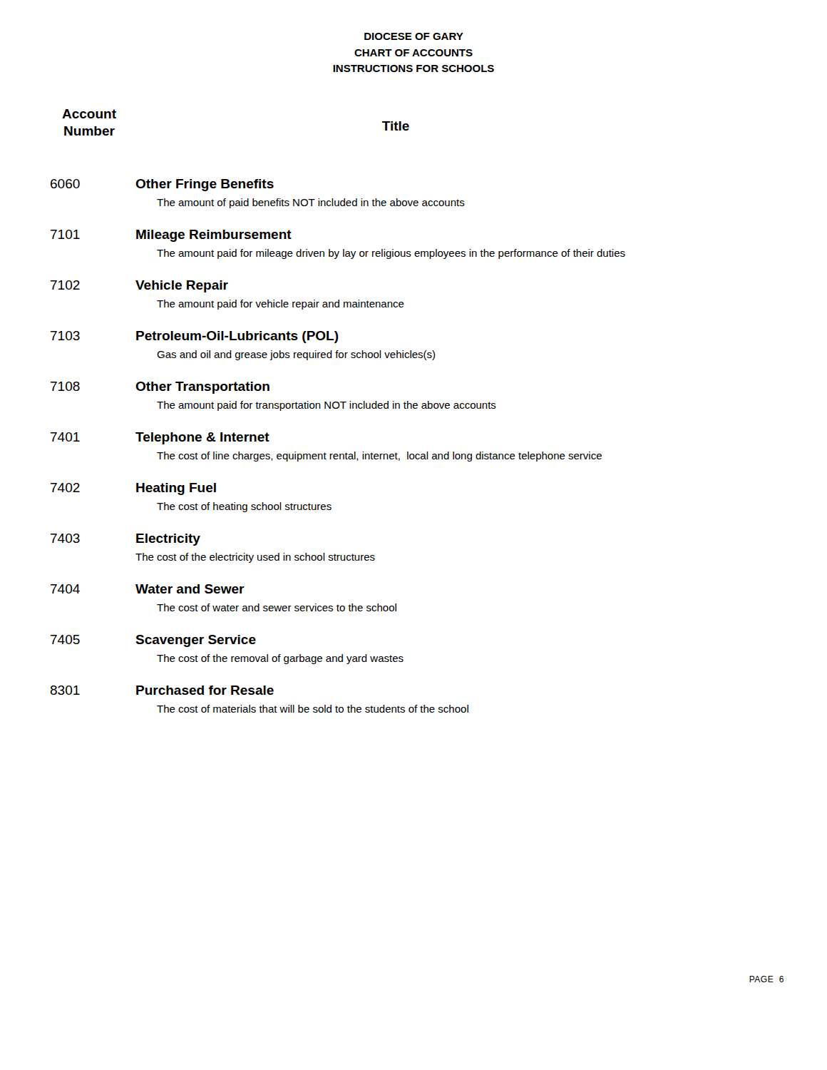DIOCESE OF GARY
CHART OF ACCOUNTS
INSTRUCTIONS FOR SCHOOLS
Account
Number
Title
6060
Other Fringe Benefits
The amount of paid benefits NOT included in the above accounts
7101
Mileage Reimbursement
The amount paid for mileage driven by lay or religious employees in the performance of their duties
7102
Vehicle Repair
The amount paid for vehicle repair and maintenance
7103
Petroleum-Oil-Lubricants (POL)
Gas and oil and grease jobs required for school vehicles(s)
7108
Other Transportation
The amount paid for transportation NOT included in the above accounts
7401
Telephone & Internet
The cost of line charges, equipment rental, internet, local and long distance telephone service
7402
Heating Fuel
The cost of heating school structures
7403
Electricity
The cost of the electricity used in school structures
7404
Water and Sewer
The cost of water and sewer services to the school
7405
Scavenger Service
The cost of the removal of garbage and yard wastes
8301
Purchased for Resale
The cost of materials that will be sold to the students of the school
PAGE 6